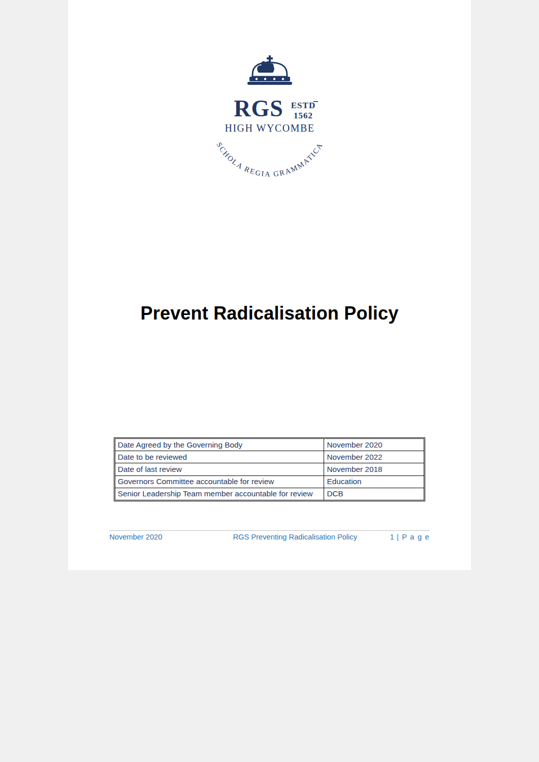RGS ESTD 1562 HIGH WYCOMBE SCHOLA REGIA GRAMMATICA
Prevent Radicalisation Policy
| Date Agreed by the Governing Body | November 2020 |
| Date to be reviewed | November 2022 |
| Date of last review | November 2018 |
| Governors Committee accountable for review | Education |
| Senior Leadership Team member accountable for review | DCB |
November 2020 RGS Preventing Radicalisation Policy 1 | P a g e